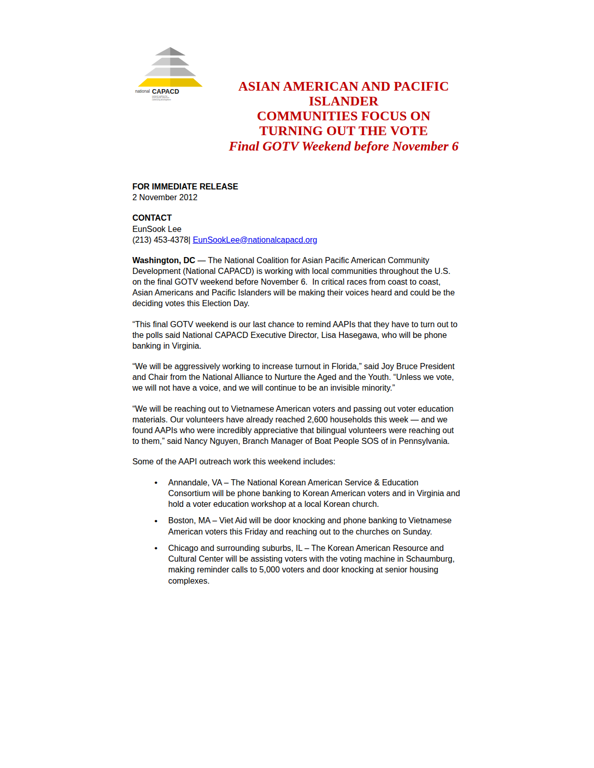national CAPACD national coalition for asian pacific american community development
ASIAN AMERICAN AND PACIFIC ISLANDER
COMMUNITIES FOCUS ON TURNING OUT THE VOTE
Final GOTV Weekend before November 6
FOR IMMEDIATE RELEASE
2 November 2012
CONTACT
EunSook Lee
(213) 453-4378| EunSookLee@nationalcapacd.org
Washington, DC — The National Coalition for Asian Pacific American Community Development (National CAPACD) is working with local communities throughout the U.S. on the final GOTV weekend before November 6. In critical races from coast to coast, Asian Americans and Pacific Islanders will be making their voices heard and could be the deciding votes this Election Day.
“This final GOTV weekend is our last chance to remind AAPIs that they have to turn out to the polls said National CAPACD Executive Director, Lisa Hasegawa, who will be phone banking in Virginia.
“We will be aggressively working to increase turnout in Florida,” said Joy Bruce President and Chair from the National Alliance to Nurture the Aged and the Youth. “Unless we vote, we will not have a voice, and we will continue to be an invisible minority.”
“We will be reaching out to Vietnamese American voters and passing out voter education materials. Our volunteers have already reached 2,600 households this week — and we found AAPIs who were incredibly appreciative that bilingual volunteers were reaching out to them,” said Nancy Nguyen, Branch Manager of Boat People SOS of in Pennsylvania.
Some of the AAPI outreach work this weekend includes:
Annandale, VA – The National Korean American Service & Education Consortium will be phone banking to Korean American voters and in Virginia and hold a voter education workshop at a local Korean church.
Boston, MA – Viet Aid will be door knocking and phone banking to Vietnamese American voters this Friday and reaching out to the churches on Sunday.
Chicago and surrounding suburbs, IL – The Korean American Resource and Cultural Center will be assisting voters with the voting machine in Schaumburg, making reminder calls to 5,000 voters and door knocking at senior housing complexes.